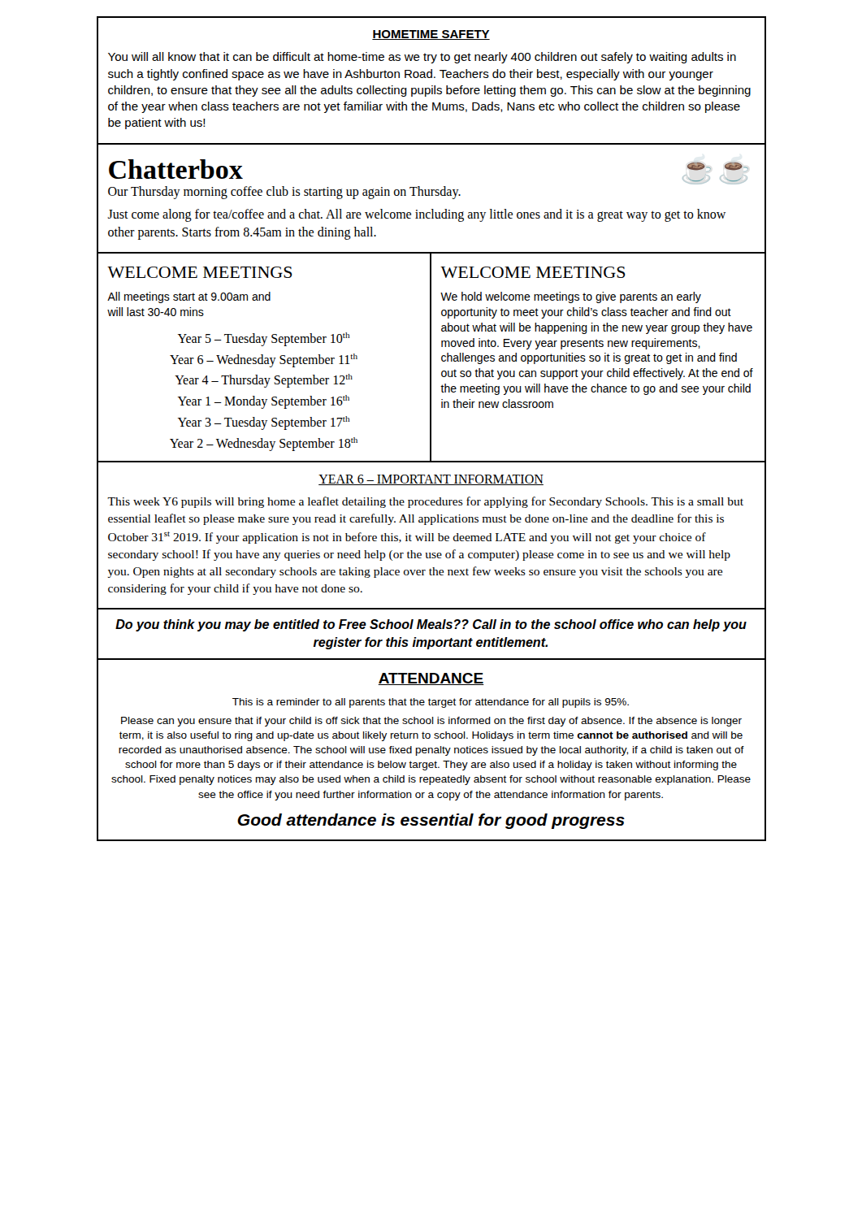HOMETIME SAFETY
You will all know that it can be difficult at home-time as we try to get nearly 400 children out safely to waiting adults in such a tightly confined space as we have in Ashburton Road. Teachers do their best, especially with our younger children, to ensure that they see all the adults collecting pupils before letting them go. This can be slow at the beginning of the year when class teachers are not yet familiar with the Mums, Dads, Nans etc who collect the children so please be patient with us!
Chatterbox
☕☕
Our Thursday morning coffee club is starting up again on Thursday.
Just come along for tea/coffee and a chat. All are welcome including any little ones and it is a great way to get to know other parents. Starts from 8.45am in the dining hall.
WELCOME MEETINGS
All meetings start at 9.00am and
will last 30-40 mins
Year 5 – Tuesday September 10th
Year 6 – Wednesday September 11th
Year 4 – Thursday September 12th
Year 1 – Monday September 16th
Year 3 – Tuesday September 17th
Year 2 – Wednesday September 18th
WELCOME MEETINGS
We hold welcome meetings to give parents an early opportunity to meet your child’s class teacher and find out about what will be happening in the new year group they have moved into. Every year presents new requirements, challenges and opportunities so it is great to get in and find out so that you can support your child effectively. At the end of the meeting you will have the chance to go and see your child in their new classroom
YEAR 6 – IMPORTANT INFORMATION
This week Y6 pupils will bring home a leaflet detailing the procedures for applying for Secondary Schools. This is a small but essential leaflet so please make sure you read it carefully. All applications must be done on-line and the deadline for this is October 31st 2019. If your application is not in before this, it will be deemed LATE and you will not get your choice of secondary school! If you have any queries or need help (or the use of a computer) please come in to see us and we will help you. Open nights at all secondary schools are taking place over the next few weeks so ensure you visit the schools you are considering for your child if you have not done so.
Do you think you may be entitled to Free School Meals?? Call in to the school office who can help you register for this important entitlement.
ATTENDANCE
This is a reminder to all parents that the target for attendance for all pupils is 95%.
Please can you ensure that if your child is off sick that the school is informed on the first day of absence. If the absence is longer term, it is also useful to ring and up-date us about likely return to school. Holidays in term time cannot be authorised and will be recorded as unauthorised absence. The school will use fixed penalty notices issued by the local authority, if a child is taken out of school for more than 5 days or if their attendance is below target. They are also used if a holiday is taken without informing the school. Fixed penalty notices may also be used when a child is repeatedly absent for school without reasonable explanation. Please see the office if you need further information or a copy of the attendance information for parents.
Good attendance is essential for good progress